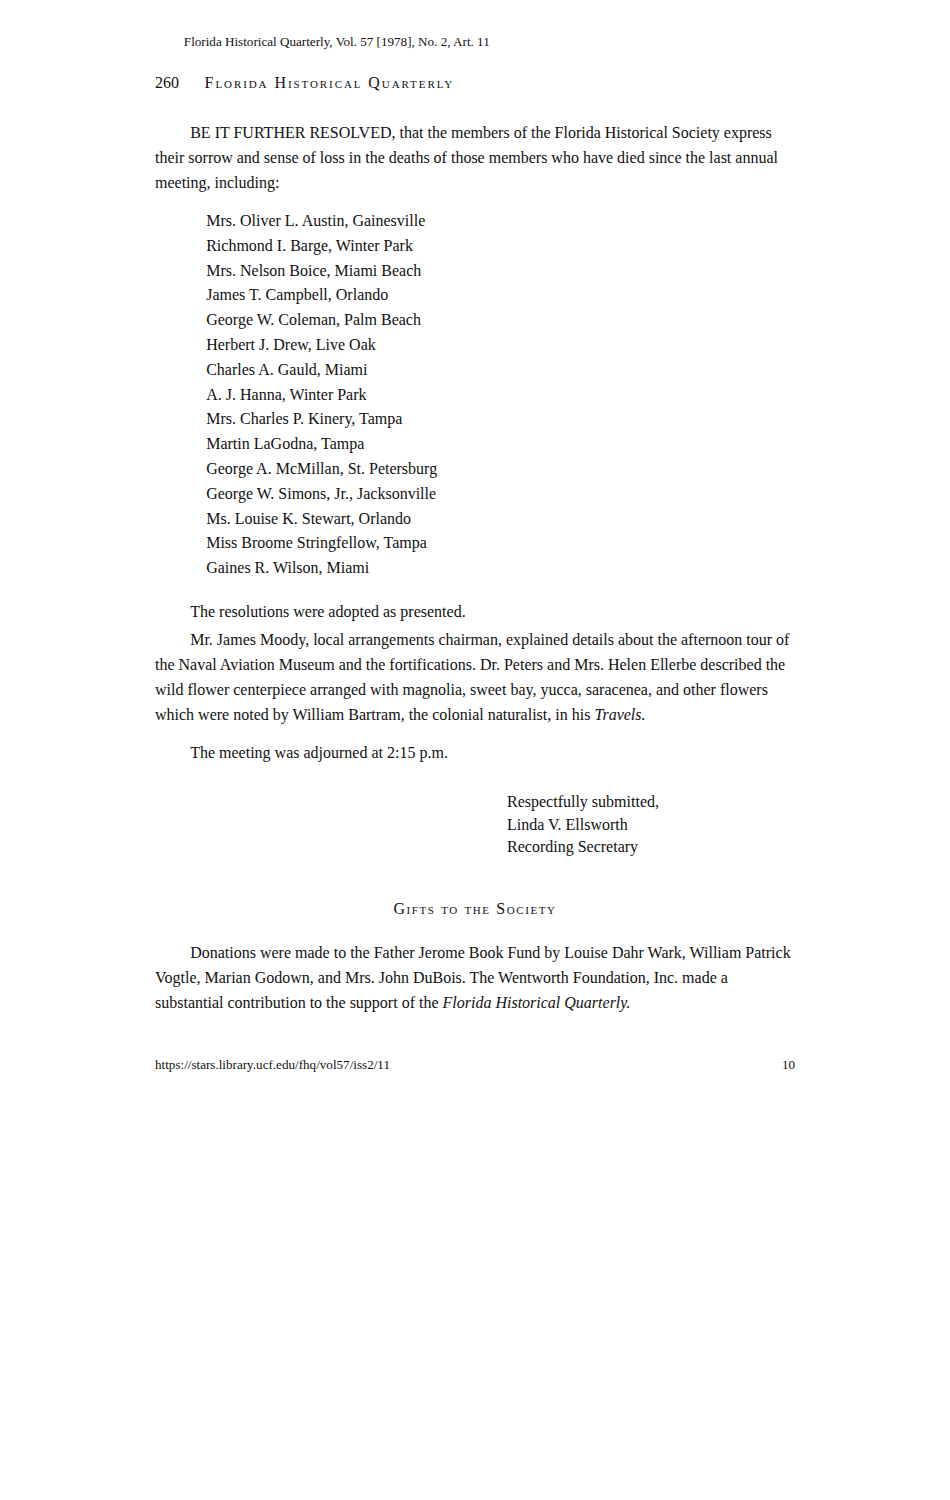Florida Historical Quarterly, Vol. 57 [1978], No. 2, Art. 11
260 Florida Historical Quarterly
BE IT FURTHER RESOLVED, that the members of the Florida Historical Society express their sorrow and sense of loss in the deaths of those members who have died since the last annual meeting, including:
Mrs. Oliver L. Austin, Gainesville
Richmond I. Barge, Winter Park
Mrs. Nelson Boice, Miami Beach
James T. Campbell, Orlando
George W. Coleman, Palm Beach
Herbert J. Drew, Live Oak
Charles A. Gauld, Miami
A. J. Hanna, Winter Park
Mrs. Charles P. Kinery, Tampa
Martin LaGodna, Tampa
George A. McMillan, St. Petersburg
George W. Simons, Jr., Jacksonville
Ms. Louise K. Stewart, Orlando
Miss Broome Stringfellow, Tampa
Gaines R. Wilson, Miami
The resolutions were adopted as presented.
Mr. James Moody, local arrangements chairman, explained details about the afternoon tour of the Naval Aviation Museum and the fortifications. Dr. Peters and Mrs. Helen Ellerbe described the wild flower centerpiece arranged with magnolia, sweet bay, yucca, saracenea, and other flowers which were noted by William Bartram, the colonial naturalist, in his Travels.
The meeting was adjourned at 2:15 p.m.
Respectfully submitted,
Linda V. Ellsworth
Recording Secretary
Gifts to the Society
Donations were made to the Father Jerome Book Fund by Louise Dahr Wark, William Patrick Vogtle, Marian Godown, and Mrs. John DuBois. The Wentworth Foundation, Inc. made a substantial contribution to the support of the Florida Historical Quarterly.
https://stars.library.ucf.edu/fhq/vol57/iss2/11 10